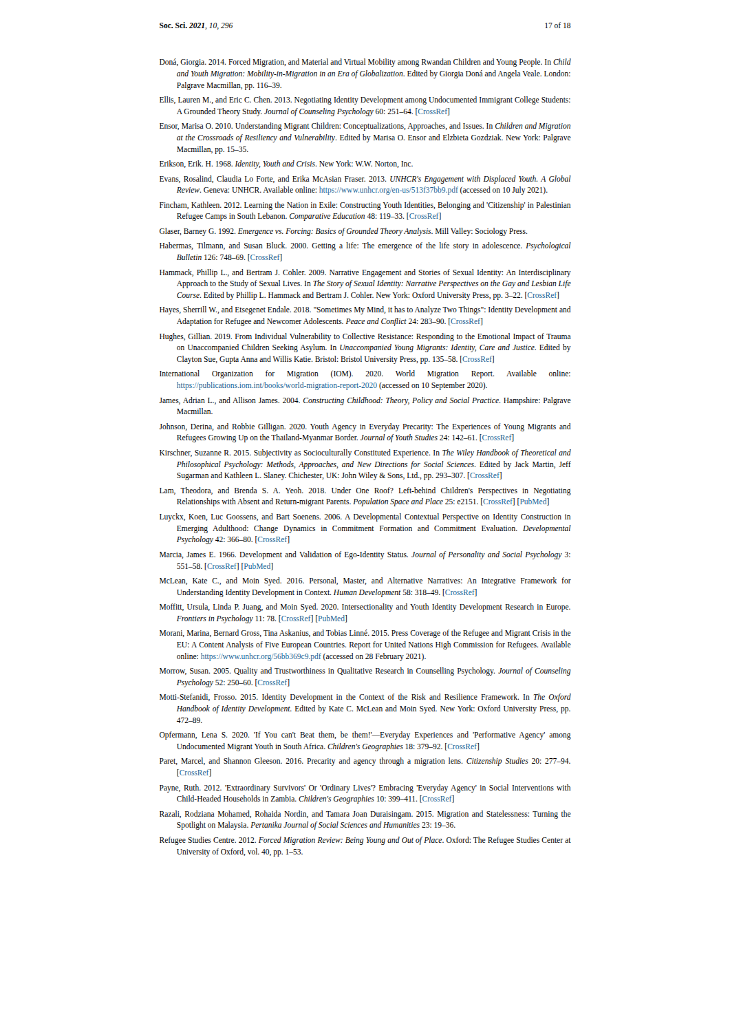Soc. Sci. 2021, 10, 296
17 of 18
Doná, Giorgia. 2014. Forced Migration, and Material and Virtual Mobility among Rwandan Children and Young People. In Child and Youth Migration: Mobility-in-Migration in an Era of Globalization. Edited by Giorgia Doná and Angela Veale. London: Palgrave Macmillan, pp. 116–39.
Ellis, Lauren M., and Eric C. Chen. 2013. Negotiating Identity Development among Undocumented Immigrant College Students: A Grounded Theory Study. Journal of Counseling Psychology 60: 251–64. [CrossRef]
Ensor, Marisa O. 2010. Understanding Migrant Children: Conceptualizations, Approaches, and Issues. In Children and Migration at the Crossroads of Resiliency and Vulnerability. Edited by Marisa O. Ensor and Elzbieta Gozdziak. New York: Palgrave Macmillan, pp. 15–35.
Erikson, Erik. H. 1968. Identity, Youth and Crisis. New York: W.W. Norton, Inc.
Evans, Rosalind, Claudia Lo Forte, and Erika McAsian Fraser. 2013. UNHCR's Engagement with Displaced Youth. A Global Review. Geneva: UNHCR. Available online: https://www.unhcr.org/en-us/513f37bb9.pdf (accessed on 10 July 2021).
Fincham, Kathleen. 2012. Learning the Nation in Exile: Constructing Youth Identities, Belonging and 'Citizenship' in Palestinian Refugee Camps in South Lebanon. Comparative Education 48: 119–33. [CrossRef]
Glaser, Barney G. 1992. Emergence vs. Forcing: Basics of Grounded Theory Analysis. Mill Valley: Sociology Press.
Habermas, Tilmann, and Susan Bluck. 2000. Getting a life: The emergence of the life story in adolescence. Psychological Bulletin 126: 748–69. [CrossRef]
Hammack, Phillip L., and Bertram J. Cohler. 2009. Narrative Engagement and Stories of Sexual Identity: An Interdisciplinary Approach to the Study of Sexual Lives. In The Story of Sexual Identity: Narrative Perspectives on the Gay and Lesbian Life Course. Edited by Phillip L. Hammack and Bertram J. Cohler. New York: Oxford University Press, pp. 3–22. [CrossRef]
Hayes, Sherrill W., and Etsegenet Endale. 2018. "Sometimes My Mind, it has to Analyze Two Things": Identity Development and Adaptation for Refugee and Newcomer Adolescents. Peace and Conflict 24: 283–90. [CrossRef]
Hughes, Gillian. 2019. From Individual Vulnerability to Collective Resistance: Responding to the Emotional Impact of Trauma on Unaccompanied Children Seeking Asylum. In Unaccompanied Young Migrants: Identity, Care and Justice. Edited by Clayton Sue, Gupta Anna and Willis Katie. Bristol: Bristol University Press, pp. 135–58. [CrossRef]
International Organization for Migration (IOM). 2020. World Migration Report. Available online: https://publications.iom.int/books/world-migration-report-2020 (accessed on 10 September 2020).
James, Adrian L., and Allison James. 2004. Constructing Childhood: Theory, Policy and Social Practice. Hampshire: Palgrave Macmillan.
Johnson, Derina, and Robbie Gilligan. 2020. Youth Agency in Everyday Precarity: The Experiences of Young Migrants and Refugees Growing Up on the Thailand-Myanmar Border. Journal of Youth Studies 24: 142–61. [CrossRef]
Kirschner, Suzanne R. 2015. Subjectivity as Socioculturally Constituted Experience. In The Wiley Handbook of Theoretical and Philosophical Psychology: Methods, Approaches, and New Directions for Social Sciences. Edited by Jack Martin, Jeff Sugarman and Kathleen L. Slaney. Chichester, UK: John Wiley & Sons, Ltd., pp. 293–307. [CrossRef]
Lam, Theodora, and Brenda S. A. Yeoh. 2018. Under One Roof? Left-behind Children's Perspectives in Negotiating Relationships with Absent and Return-migrant Parents. Population Space and Place 25: e2151. [CrossRef] [PubMed]
Luyckx, Koen, Luc Goossens, and Bart Soenens. 2006. A Developmental Contextual Perspective on Identity Construction in Emerging Adulthood: Change Dynamics in Commitment Formation and Commitment Evaluation. Developmental Psychology 42: 366–80. [CrossRef]
Marcia, James E. 1966. Development and Validation of Ego-Identity Status. Journal of Personality and Social Psychology 3: 551–58. [CrossRef] [PubMed]
McLean, Kate C., and Moin Syed. 2016. Personal, Master, and Alternative Narratives: An Integrative Framework for Understanding Identity Development in Context. Human Development 58: 318–49. [CrossRef]
Moffitt, Ursula, Linda P. Juang, and Moin Syed. 2020. Intersectionality and Youth Identity Development Research in Europe. Frontiers in Psychology 11: 78. [CrossRef] [PubMed]
Morani, Marina, Bernard Gross, Tina Askanius, and Tobias Linné. 2015. Press Coverage of the Refugee and Migrant Crisis in the EU: A Content Analysis of Five European Countries. Report for United Nations High Commission for Refugees. Available online: https://www.unhcr.org/56bb369c9.pdf (accessed on 28 February 2021).
Morrow, Susan. 2005. Quality and Trustworthiness in Qualitative Research in Counselling Psychology. Journal of Counseling Psychology 52: 250–60. [CrossRef]
Motti-Stefanidi, Frosso. 2015. Identity Development in the Context of the Risk and Resilience Framework. In The Oxford Handbook of Identity Development. Edited by Kate C. McLean and Moin Syed. New York: Oxford University Press, pp. 472–89.
Opfermann, Lena S. 2020. 'If You can't Beat them, be them!'—Everyday Experiences and 'Performative Agency' among Undocumented Migrant Youth in South Africa. Children's Geographies 18: 379–92. [CrossRef]
Paret, Marcel, and Shannon Gleeson. 2016. Precarity and agency through a migration lens. Citizenship Studies 20: 277–94. [CrossRef]
Payne, Ruth. 2012. 'Extraordinary Survivors' Or 'Ordinary Lives'? Embracing 'Everyday Agency' in Social Interventions with Child-Headed Households in Zambia. Children's Geographies 10: 399–411. [CrossRef]
Razali, Rodziana Mohamed, Rohaida Nordin, and Tamara Joan Duraisingam. 2015. Migration and Statelessness: Turning the Spotlight on Malaysia. Pertanika Journal of Social Sciences and Humanities 23: 19–36.
Refugee Studies Centre. 2012. Forced Migration Review: Being Young and Out of Place. Oxford: The Refugee Studies Center at University of Oxford, vol. 40, pp. 1–53.